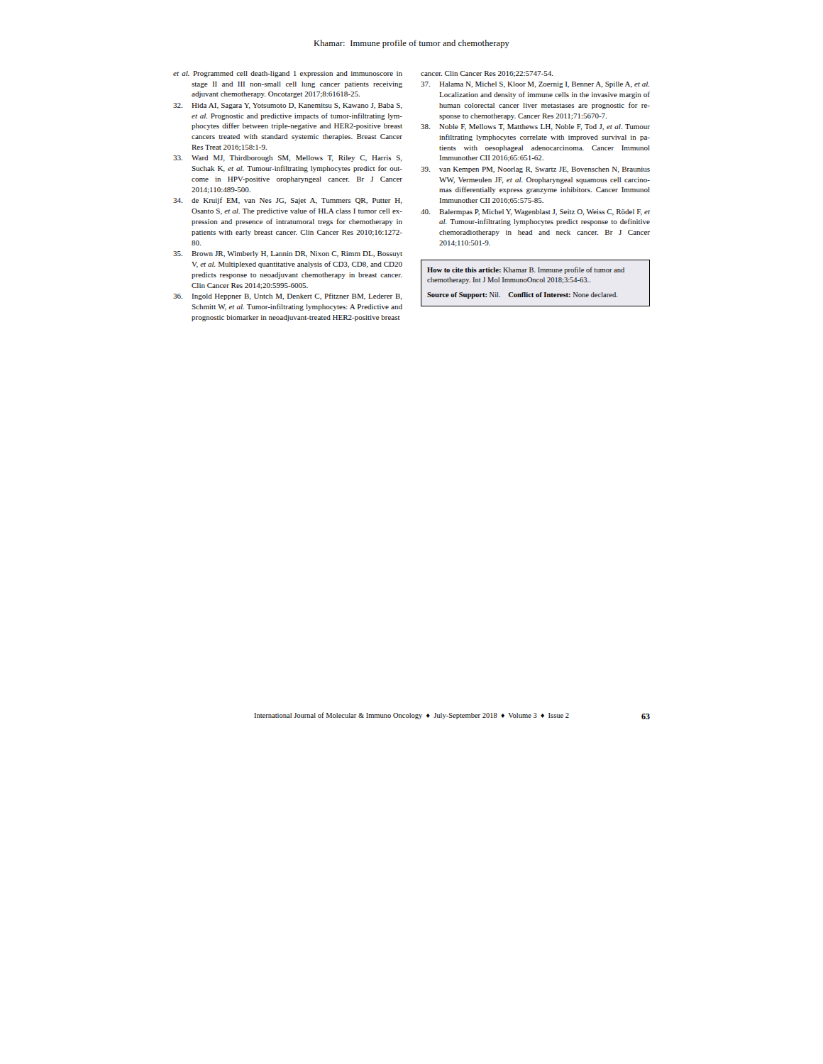Khamar: Immune profile of tumor and chemotherapy
et al. Programmed cell death-ligand 1 expression and immunoscore in stage II and III non-small cell lung cancer patients receiving adjuvant chemotherapy. Oncotarget 2017;8:61618-25.
32. Hida AI, Sagara Y, Yotsumoto D, Kanemitsu S, Kawano J, Baba S, et al. Prognostic and predictive impacts of tumor-infiltrating lymphocytes differ between triple-negative and HER2-positive breast cancers treated with standard systemic therapies. Breast Cancer Res Treat 2016;158:1-9.
33. Ward MJ, Thirdborough SM, Mellows T, Riley C, Harris S, Suchak K, et al. Tumour-infiltrating lymphocytes predict for outcome in HPV-positive oropharyngeal cancer. Br J Cancer 2014;110:489-500.
34. de Kruijf EM, van Nes JG, Sajet A, Tummers QR, Putter H, Osanto S, et al. The predictive value of HLA class I tumor cell expression and presence of intratumoral tregs for chemotherapy in patients with early breast cancer. Clin Cancer Res 2010;16:1272-80.
35. Brown JR, Wimberly H, Lannin DR, Nixon C, Rimm DL, Bossuyt V, et al. Multiplexed quantitative analysis of CD3, CD8, and CD20 predicts response to neoadjuvant chemotherapy in breast cancer. Clin Cancer Res 2014;20:5995-6005.
36. Ingold Heppner B, Untch M, Denkert C, Pfitzner BM, Lederer B, Schmitt W, et al. Tumor-infiltrating lymphocytes: A Predictive and prognostic biomarker in neoadjuvant-treated HER2-positive breast
cancer. Clin Cancer Res 2016;22:5747-54.
37. Halama N, Michel S, Kloor M, Zoernig I, Benner A, Spille A, et al. Localization and density of immune cells in the invasive margin of human colorectal cancer liver metastases are prognostic for response to chemotherapy. Cancer Res 2011;71:5670-7.
38. Noble F, Mellows T, Matthews LH, Noble F, Tod J, et al. Tumour infiltrating lymphocytes correlate with improved survival in patients with oesophageal adenocarcinoma. Cancer Immunol Immunother CII 2016;65:651-62.
39. van Kempen PM, Noorlag R, Swartz JE, Bovenschen N, Braunius WW, Vermeulen JF, et al. Oropharyngeal squamous cell carcinomas differentially express granzyme inhibitors. Cancer Immunol Immunother CII 2016;65:575-85.
40. Balermpas P, Michel Y, Wagenblast J, Seitz O, Weiss C, Rödel F, et al. Tumour-infiltrating lymphocytes predict response to definitive chemoradiotherapy in head and neck cancer. Br J Cancer 2014;110:501-9.
How to cite this article: Khamar B. Immune profile of tumor and chemotherapy. Int J Mol ImmunoOncol 2018;3:54-63..
Source of Support: Nil. Conflict of Interest: None declared.
International Journal of Molecular & Immuno Oncology ♦ July-September 2018 ♦ Volume 3 ♦ Issue 2
63